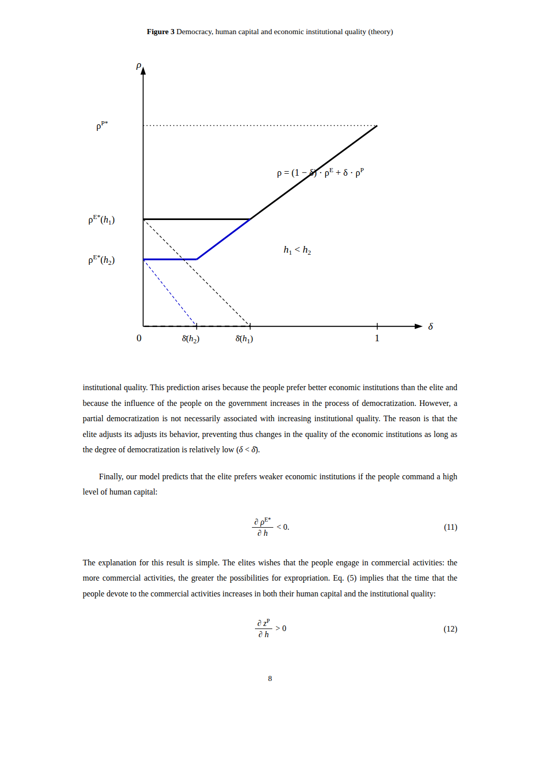Figure 3 Democracy, human capital and economic institutional quality (theory)
ρ δ 0 δ̄(h2) δ̄(h1) 1 ρP* ρE*(h1) ρE*(h2) ρ = (1 − δ) · ρE + δ · ρP h1 < h2
institutional quality. This prediction arises because the people prefer better economic institutions than the elite and because the influence of the people on the government increases in the process of democratization. However, a partial democratization is not necessarily associated with increasing institutional quality. The reason is that the elite adjusts its adjusts its behavior, preventing thus changes in the quality of the economic institutions as long as the degree of democratization is relatively low (δ < δ̄).
Finally, our model predicts that the elite prefers weaker economic institutions if the people command a high level of human capital:
∂ ρE* ∂ h < 0.
(11)
The explanation for this result is simple. The elites wishes that the people engage in commercial activities: the more commercial activities, the greater the possibilities for expropriation. Eq. (5) implies that the time that the people devote to the commercial activities increases in both their human capital and the institutional quality:
∂ zP ∂ h > 0
(12)
8